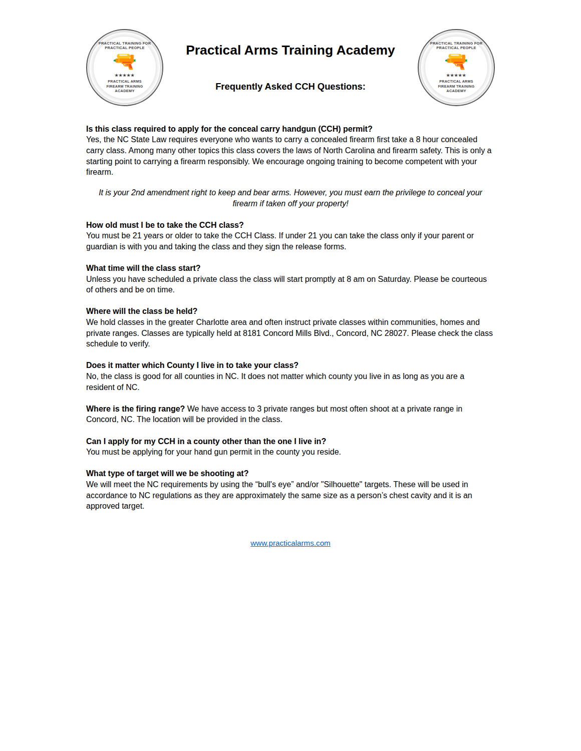Practical Training for Practical People
🔫
★★★★★
Practical Arms
Firearm Training
Academy
Practical Arms Training Academy
Frequently Asked CCH Questions:
Practical Training for Practical People
🔫
★★★★★
Practical Arms
Firearm Training
Academy
Is this class required to apply for the conceal carry handgun (CCH) permit?
Yes, the NC State Law requires everyone who wants to carry a concealed firearm first take a 8 hour concealed carry class. Among many other topics this class covers the laws of North Carolina and firearm safety. This is only a starting point to carrying a firearm responsibly. We encourage ongoing training to become competent with your firearm.
It is your 2nd amendment right to keep and bear arms. However, you must earn the privilege to conceal your firearm if taken off your property!
How old must I be to take the CCH class?
You must be 21 years or older to take the CCH Class. If under 21 you can take the class only if your parent or guardian is with you and taking the class and they sign the release forms.
What time will the class start?
Unless you have scheduled a private class the class will start promptly at 8 am on Saturday. Please be courteous of others and be on time.
Where will the class be held?
We hold classes in the greater Charlotte area and often instruct private classes within communities, homes and private ranges. Classes are typically held at 8181 Concord Mills Blvd., Concord, NC 28027. Please check the class schedule to verify.
Does it matter which County I live in to take your class?
No, the class is good for all counties in NC. It does not matter which county you live in as long as you are a resident of NC.
Where is the firing range? We have access to 3 private ranges but most often shoot at a private range in Concord, NC. The location will be provided in the class.
Can I apply for my CCH in a county other than the one I live in?
You must be applying for your hand gun permit in the county you reside.
What type of target will we be shooting at?
We will meet the NC requirements by using the “bull's eye” and/or "Silhouette" targets. These will be used in accordance to NC regulations as they are approximately the same size as a person’s chest cavity and it is an approved target.
www.practicalarms.com